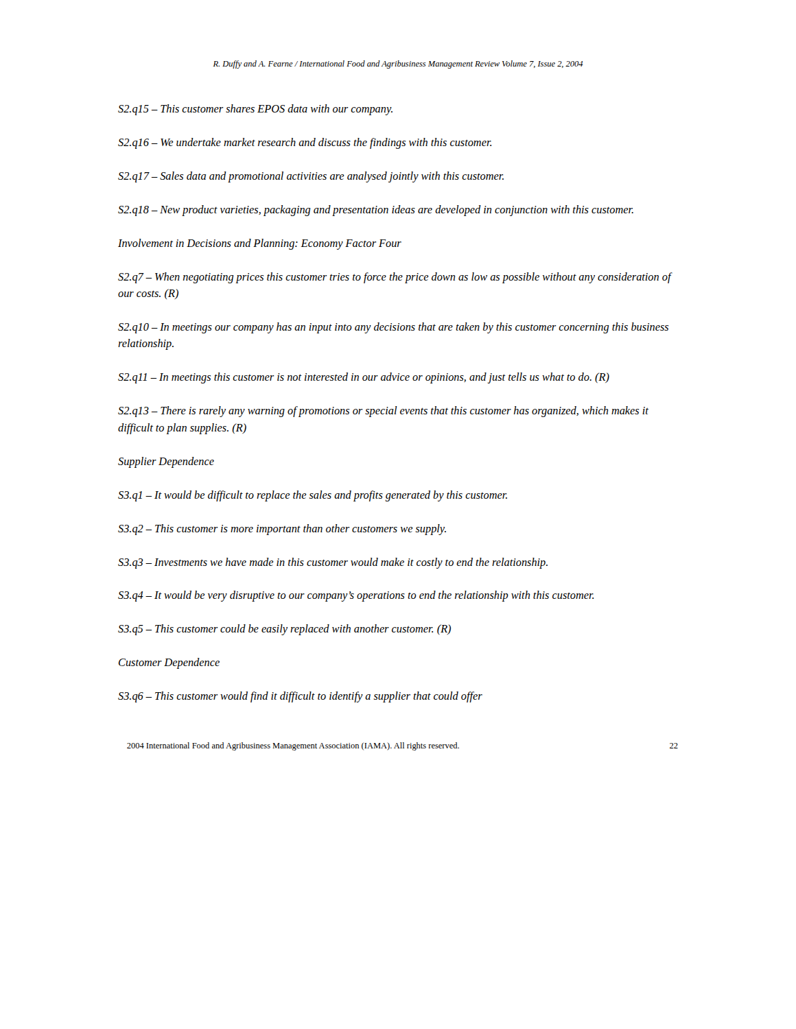R. Duffy and A. Fearne / International Food and Agribusiness Management Review Volume 7, Issue 2, 2004
S2.q15 – This customer shares EPOS data with our company.
S2.q16 – We undertake market research and discuss the findings with this customer.
S2.q17 – Sales data and promotional activities are analysed jointly with this customer.
S2.q18 – New product varieties, packaging and presentation ideas are developed in conjunction with this customer.
Involvement in Decisions and Planning: Economy Factor Four
S2.q7 – When negotiating prices this customer tries to force the price down as low as possible without any consideration of our costs. (R)
S2.q10 – In meetings our company has an input into any decisions that are taken by this customer concerning this business relationship.
S2.q11 – In meetings this customer is not interested in our advice or opinions, and just tells us what to do. (R)
S2.q13 – There is rarely any warning of promotions or special events that this customer has organized, which makes it difficult to plan supplies. (R)
Supplier Dependence
S3.q1 – It would be difficult to replace the sales and profits generated by this customer.
S3.q2 – This customer is more important than other customers we supply.
S3.q3 – Investments we have made in this customer would make it costly to end the relationship.
S3.q4 – It would be very disruptive to our company’s operations to end the relationship with this customer.
S3.q5 – This customer could be easily replaced with another customer. (R)
Customer Dependence
S3.q6 – This customer would find it difficult to identify a supplier that could offer
 2004 International Food and Agribusiness Management Association (IAMA). All rights reserved. 22